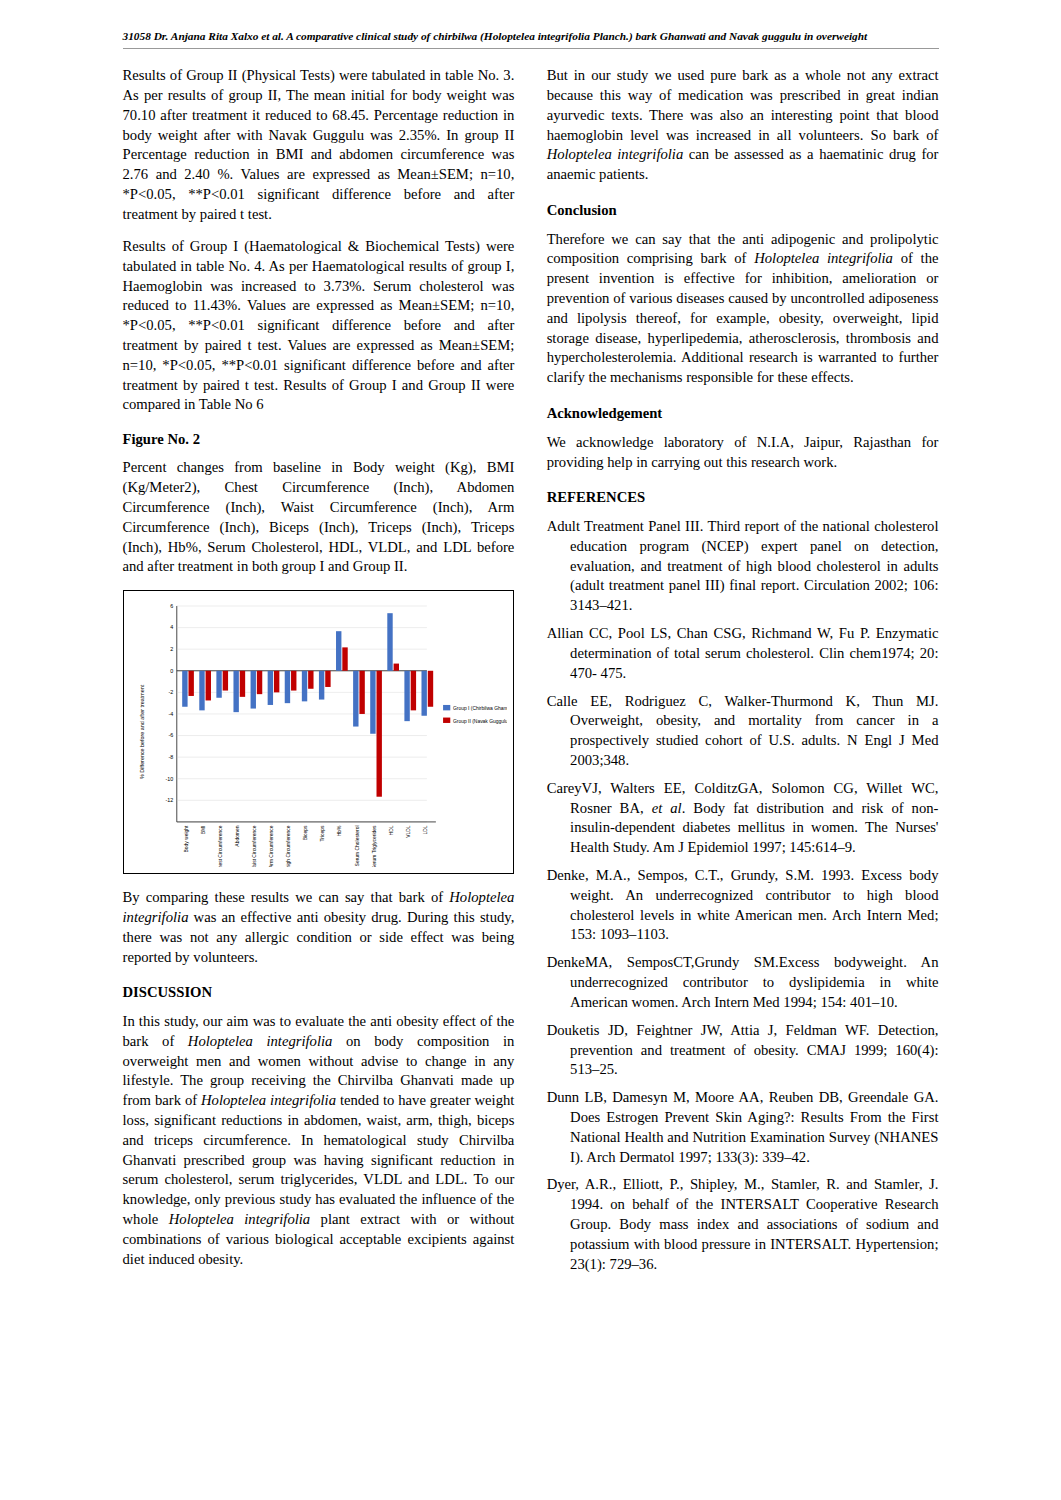31058 Dr. Anjana Rita Xalxo et al. A comparative clinical study of chirbilwa (Holoptelea integrifolia Planch.) bark Ghanwati and Navak guggulu in overweight
Results of Group II (Physical Tests) were tabulated in table No. 3. As per results of group II, The mean initial for body weight was 70.10 after treatment it reduced to 68.45. Percentage reduction in body weight after with Navak Guggulu was 2.35%. In group II Percentage reduction in BMI and abdomen circumference was 2.76 and 2.40 %. Values are expressed as Mean±SEM; n=10, *P<0.05, **P<0.01 significant difference before and after treatment by paired t test.
Results of Group I (Haematological & Biochemical Tests) were tabulated in table No. 4. As per Haematological results of group I, Haemoglobin was increased to 3.73%. Serum cholesterol was reduced to 11.43%. Values are expressed as Mean±SEM; n=10, *P<0.05, **P<0.01 significant difference before and after treatment by paired t test. Values are expressed as Mean±SEM; n=10, *P<0.05, **P<0.01 significant difference before and after treatment by paired t test. Results of Group I and Group II were compared in Table No 6
Figure No. 2
Percent changes from baseline in Body weight (Kg), BMI (Kg/Meter2), Chest Circumference (Inch), Abdomen Circumference (Inch), Waist Circumference (Inch), Arm Circumference (Inch), Biceps (Inch), Triceps (Inch), Triceps (Inch), Hb%, Serum Cholesterol, HDL, VLDL, and LDL before and after treatment in both group I and Group II.
6 4 2 0 -2 -4 -6 -8 -10 -12 % Difference before and after treatment Body weight BMI Chest Circumference Abdomen Waist Circumference Arm Circumference Thigh Circumference Biceps Triceps Hb% Serum Cholesterol Serum Triglycerides HDL VLDL LDL Group I (Chirbilwa Ghanwati) Group II (Navak Guggulu)
By comparing these results we can say that bark of Holoptelea integrifolia was an effective anti obesity drug. During this study, there was not any allergic condition or side effect was being reported by volunteers.
DISCUSSION
In this study, our aim was to evaluate the anti obesity effect of the bark of Holoptelea integrifolia on body composition in overweight men and women without advise to change in any lifestyle. The group receiving the Chirvilba Ghanvati made up from bark of Holoptelea integrifolia tended to have greater weight loss, significant reductions in abdomen, waist, arm, thigh, biceps and triceps circumference. In hematological study Chirvilba Ghanvati prescribed group was having significant reduction in serum cholesterol, serum triglycerides, VLDL and LDL. To our knowledge, only previous study has evaluated the influence of the whole Holoptelea integrifolia plant extract with or without combinations of various biological acceptable excipients against diet induced obesity.
But in our study we used pure bark as a whole not any extract because this way of medication was prescribed in great indian ayurvedic texts. There was also an interesting point that blood haemoglobin level was increased in all volunteers. So bark of Holoptelea integrifolia can be assessed as a haematinic drug for anaemic patients.
Conclusion
Therefore we can say that the anti adipogenic and prolipolytic composition comprising bark of Holoptelea integrifolia of the present invention is effective for inhibition, amelioration or prevention of various diseases caused by uncontrolled adiposeness and lipolysis thereof, for example, obesity, overweight, lipid storage disease, hyperlipedemia, atherosclerosis, thrombosis and hypercholesterolemia. Additional research is warranted to further clarify the mechanisms responsible for these effects.
Acknowledgement
We acknowledge laboratory of N.I.A, Jaipur, Rajasthan for providing help in carrying out this research work.
REFERENCES
Adult Treatment Panel III. Third report of the national cholesterol education program (NCEP) expert panel on detection, evaluation, and treatment of high blood cholesterol in adults (adult treatment panel III) final report. Circulation 2002; 106: 3143–421.
Allian CC, Pool LS, Chan CSG, Richmand W, Fu P. Enzymatic determination of total serum cholesterol. Clin chem1974; 20: 470- 475.
Calle EE, Rodriguez C, Walker-Thurmond K, Thun MJ. Overweight, obesity, and mortality from cancer in a prospectively studied cohort of U.S. adults. N Engl J Med 2003;348.
CareyVJ, Walters EE, ColditzGA, Solomon CG, Willet WC, Rosner BA, et al. Body fat distribution and risk of non-insulin-dependent diabetes mellitus in women. The Nurses' Health Study. Am J Epidemiol 1997; 145:614–9.
Denke, M.A., Sempos, C.T., Grundy, S.M. 1993. Excess body weight. An underrecognized contributor to high blood cholesterol levels in white American men. Arch Intern Med; 153: 1093–1103.
DenkeMA, SemposCT,Grundy SM.Excess bodyweight. An underrecognized contributor to dyslipidemia in white American women. Arch Intern Med 1994; 154: 401–10.
Douketis JD, Feightner JW, Attia J, Feldman WF. Detection, prevention and treatment of obesity. CMAJ 1999; 160(4): 513–25.
Dunn LB, Damesyn M, Moore AA, Reuben DB, Greendale GA. Does Estrogen Prevent Skin Aging?: Results From the First National Health and Nutrition Examination Survey (NHANES I). Arch Dermatol 1997; 133(3): 339–42.
Dyer, A.R., Elliott, P., Shipley, M., Stamler, R. and Stamler, J. 1994. on behalf of the INTERSALT Cooperative Research Group. Body mass index and associations of sodium and potassium with blood pressure in INTERSALT. Hypertension; 23(1): 729–36.